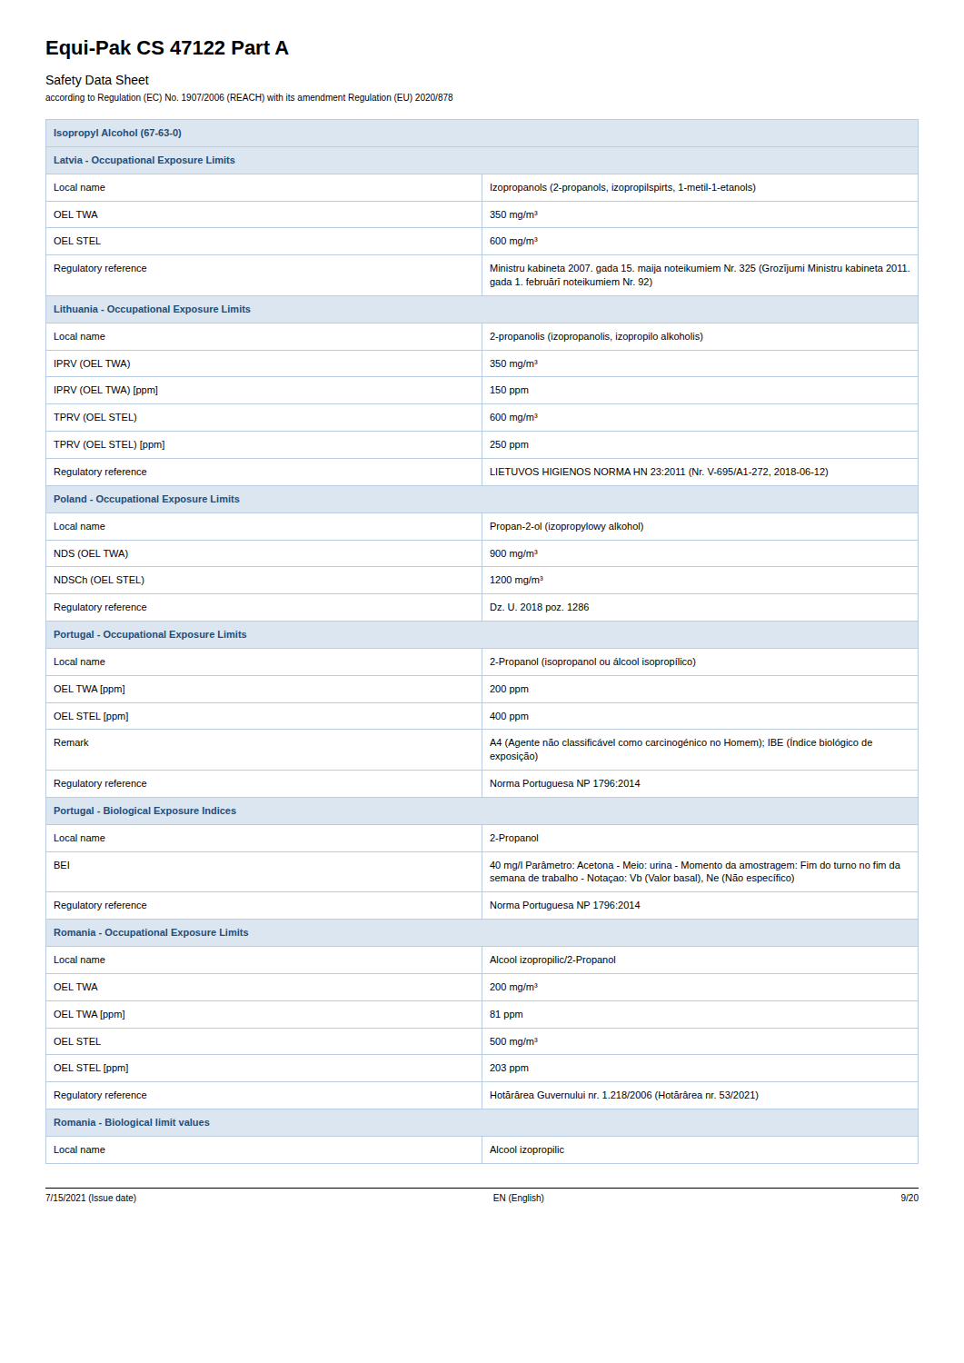Equi-Pak CS 47122 Part A
Safety Data Sheet
according to Regulation (EC) No. 1907/2006 (REACH) with its amendment Regulation (EU) 2020/878
| Isopropyl Alcohol (67-63-0) |
| Latvia - Occupational Exposure Limits |
| Local name | Izopropanols (2-propanols, izopropilspirts, 1-metil-1-etanols) |
| OEL TWA | 350 mg/m³ |
| OEL STEL | 600 mg/m³ |
| Regulatory reference | Ministru kabineta 2007. gada 15. maija noteikumiem Nr. 325 (Grozījumi Ministru kabineta 2011. gada 1. februārī noteikumiem Nr. 92) |
| Lithuania - Occupational Exposure Limits |
| Local name | 2-propanolis (izopropanolis, izopropilo alkoholis) |
| IPRV (OEL TWA) | 350 mg/m³ |
| IPRV (OEL TWA) [ppm] | 150 ppm |
| TPRV (OEL STEL) | 600 mg/m³ |
| TPRV (OEL STEL) [ppm] | 250 ppm |
| Regulatory reference | LIETUVOS HIGIENOS NORMA HN 23:2011 (Nr. V-695/A1-272, 2018-06-12) |
| Poland - Occupational Exposure Limits |
| Local name | Propan-2-ol (izopropylowy alkohol) |
| NDS (OEL TWA) | 900 mg/m³ |
| NDSCh (OEL STEL) | 1200 mg/m³ |
| Regulatory reference | Dz. U. 2018 poz. 1286 |
| Portugal - Occupational Exposure Limits |
| Local name | 2-Propanol (isopropanol ou álcool isopropílico) |
| OEL TWA [ppm] | 200 ppm |
| OEL STEL [ppm] | 400 ppm |
| Remark | A4 (Agente não classificável como carcinogénico no Homem); IBE (Índice biológico de exposição) |
| Regulatory reference | Norma Portuguesa NP 1796:2014 |
| Portugal - Biological Exposure Indices |
| Local name | 2-Propanol |
| BEI | 40 mg/l Parâmetro: Acetona - Meio: urina - Momento da amostragem: Fim do turno no fim da semana de trabalho - Notaçao: Vb (Valor basal), Ne (Não específico) |
| Regulatory reference | Norma Portuguesa NP 1796:2014 |
| Romania - Occupational Exposure Limits |
| Local name | Alcool izopropilic/2-Propanol |
| OEL TWA | 200 mg/m³ |
| OEL TWA [ppm] | 81 ppm |
| OEL STEL | 500 mg/m³ |
| OEL STEL [ppm] | 203 ppm |
| Regulatory reference | Hotărârea Guvernului nr. 1.218/2006 (Hotărârea nr. 53/2021) |
| Romania - Biological limit values |
| Local name | Alcool izopropilic |
7/15/2021 (Issue date)
EN (English)
9/20